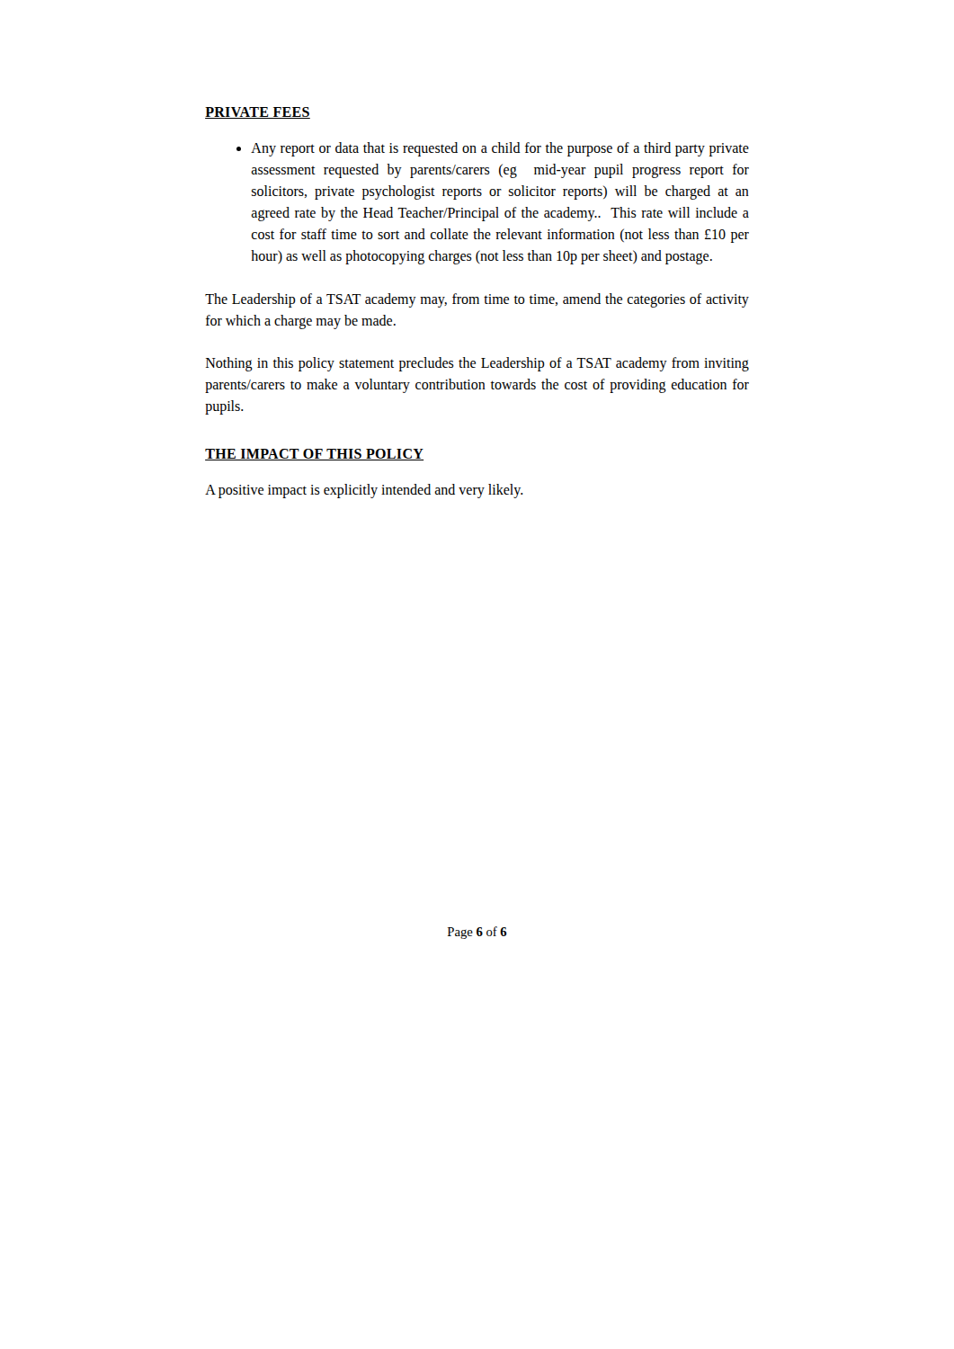PRIVATE FEES
Any report or data that is requested on a child for the purpose of a third party private assessment requested by parents/carers (eg mid-year pupil progress report for solicitors, private psychologist reports or solicitor reports) will be charged at an agreed rate by the Head Teacher/Principal of the academy.. This rate will include a cost for staff time to sort and collate the relevant information (not less than £10 per hour) as well as photocopying charges (not less than 10p per sheet) and postage.
The Leadership of a TSAT academy may, from time to time, amend the categories of activity for which a charge may be made.
Nothing in this policy statement precludes the Leadership of a TSAT academy from inviting parents/carers to make a voluntary contribution towards the cost of providing education for pupils.
THE IMPACT OF THIS POLICY
A positive impact is explicitly intended and very likely.
Page 6 of 6